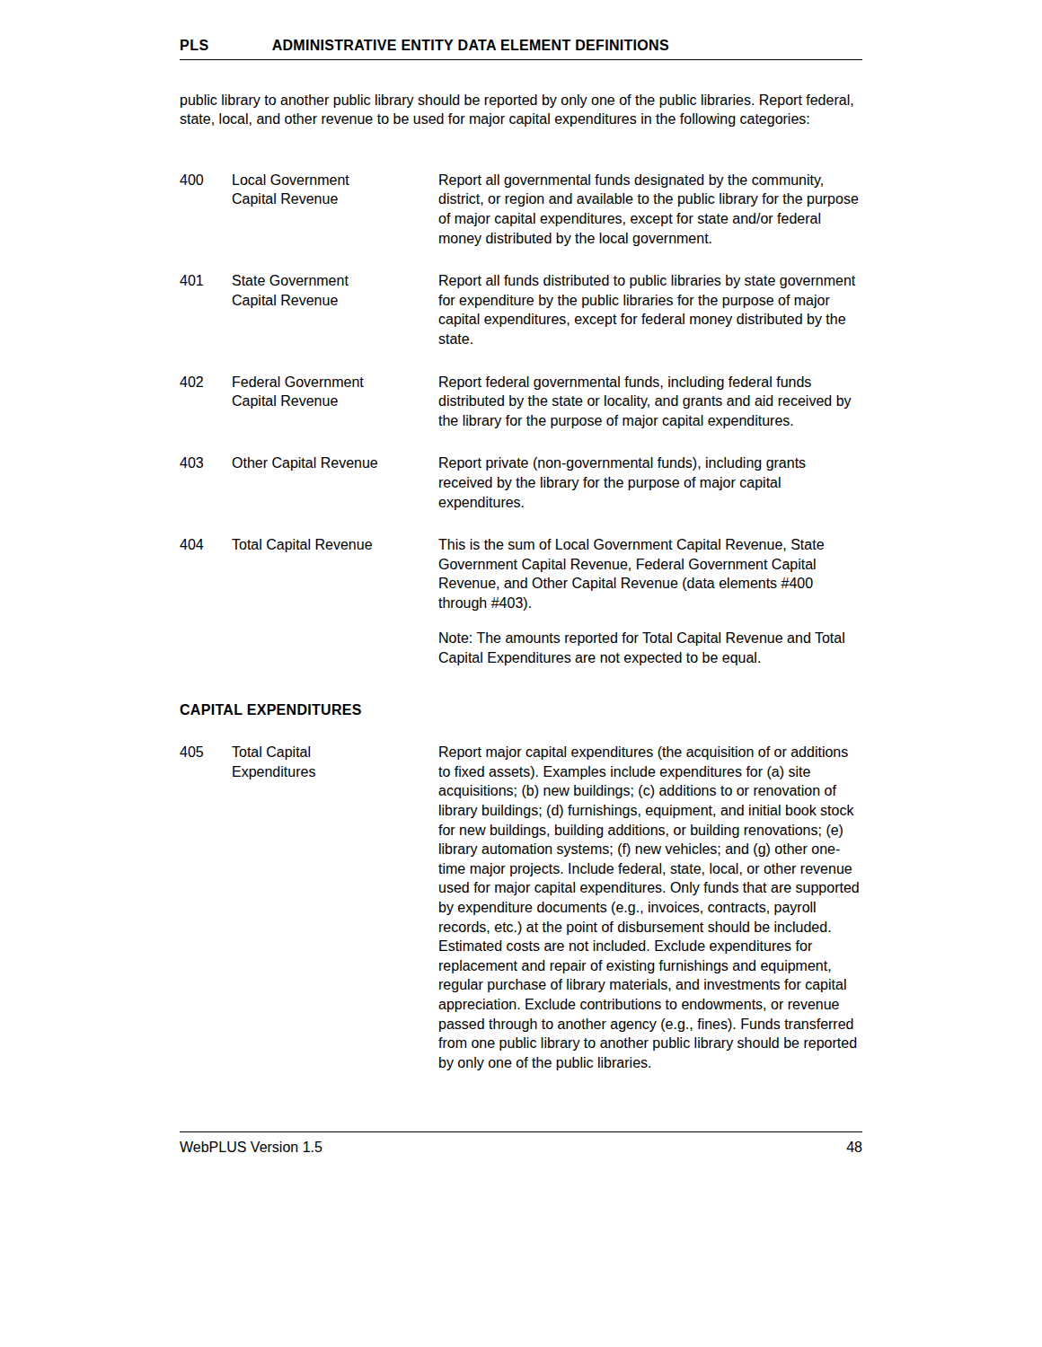PLS ADMINISTRATIVE ENTITY DATA ELEMENT DEFINITIONS
public library to another public library should be reported by only one of the public libraries. Report federal, state, local, and other revenue to be used for major capital expenditures in the following categories:
| 400 | Local Government Capital Revenue | Report all governmental funds designated by the community, district, or region and available to the public library for the purpose of major capital expenditures, except for state and/or federal money distributed by the local government. |
| 401 | State Government Capital Revenue | Report all funds distributed to public libraries by state government for expenditure by the public libraries for the purpose of major capital expenditures, except for federal money distributed by the state. |
| 402 | Federal Government Capital Revenue | Report federal governmental funds, including federal funds distributed by the state or locality, and grants and aid received by the library for the purpose of major capital expenditures. |
| 403 | Other Capital Revenue | Report private (non-governmental funds), including grants received by the library for the purpose of major capital expenditures. |
| 404 | Total Capital Revenue | This is the sum of Local Government Capital Revenue, State Government Capital Revenue, Federal Government Capital Revenue, and Other Capital Revenue (data elements #400 through #403). Note: The amounts reported for Total Capital Revenue and Total Capital Expenditures are not expected to be equal. |
CAPITAL EXPENDITURES
| 405 | Total Capital Expenditures | Report major capital expenditures (the acquisition of or additions to fixed assets). Examples include expenditures for (a) site acquisitions; (b) new buildings; (c) additions to or renovation of library buildings; (d) furnishings, equipment, and initial book stock for new buildings, building additions, or building renovations; (e) library automation systems; (f) new vehicles; and (g) other one-time major projects. Include federal, state, local, or other revenue used for major capital expenditures. Only funds that are supported by expenditure documents (e.g., invoices, contracts, payroll records, etc.) at the point of disbursement should be included. Estimated costs are not included. Exclude expenditures for replacement and repair of existing furnishings and equipment, regular purchase of library materials, and investments for capital appreciation. Exclude contributions to endowments, or revenue passed through to another agency (e.g., fines). Funds transferred from one public library to another public library should be reported by only one of the public libraries. |
WebPLUS Version 1.5 48